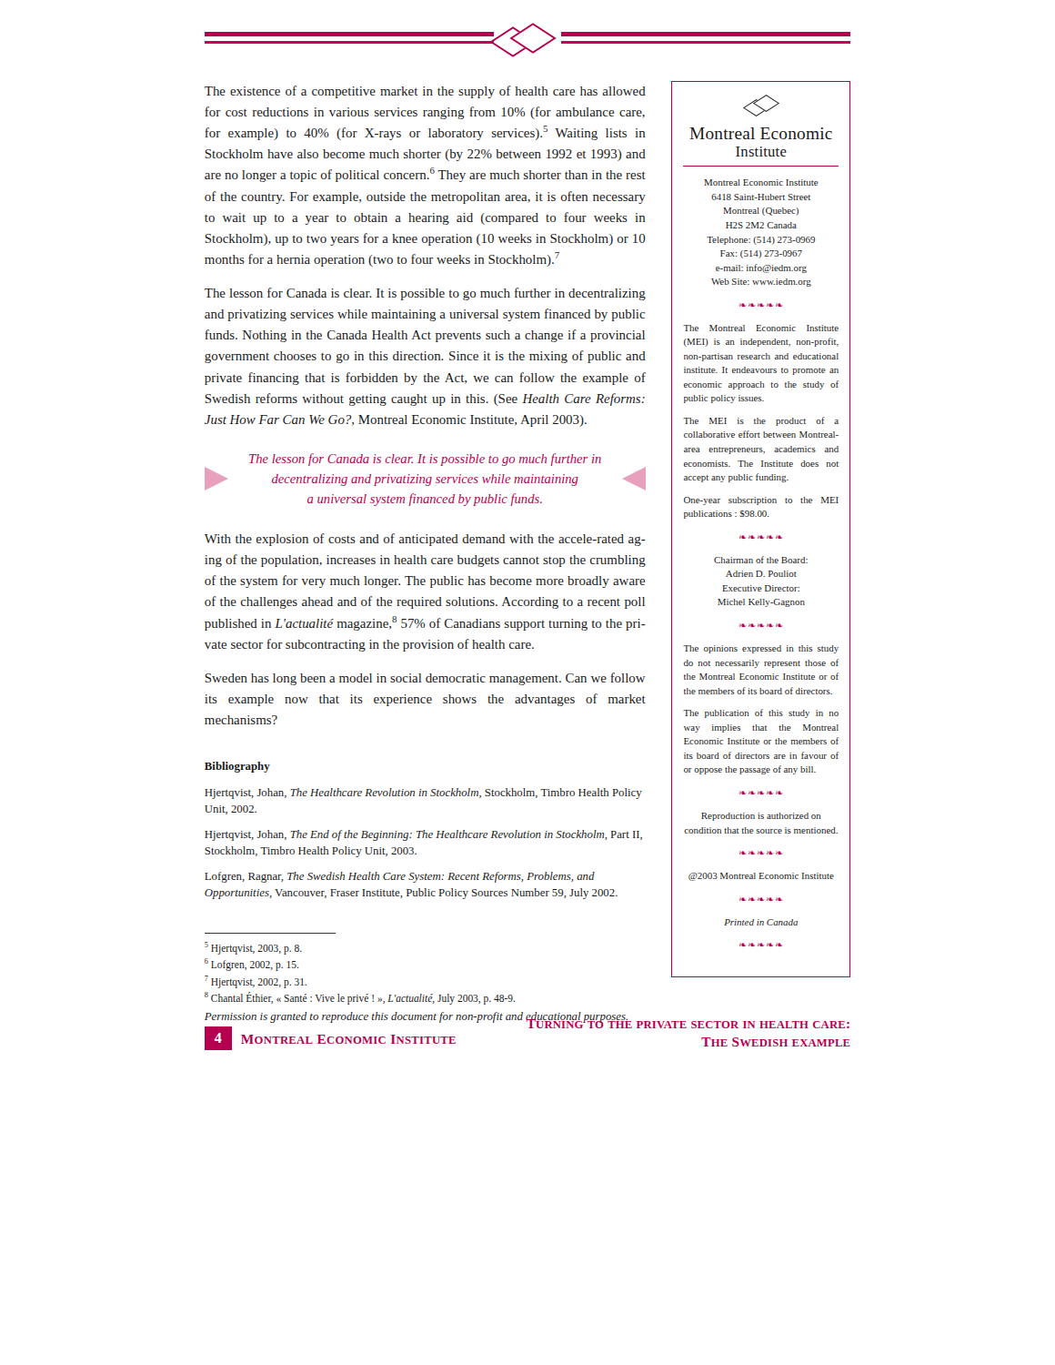The existence of a competitive market in the supply of health care has allowed for cost reductions in various services ranging from 10% (for ambulance care, for example) to 40% (for X-rays or laboratory services).5 Waiting lists in Stockholm have also become much shorter (by 22% between 1992 et 1993) and are no longer a topic of political concern.6 They are much shorter than in the rest of the country. For example, outside the metropolitan area, it is often necessary to wait up to a year to obtain a hearing aid (compared to four weeks in Stockholm), up to two years for a knee operation (10 weeks in Stockholm) or 10 months for a hernia operation (two to four weeks in Stockholm).7
The lesson for Canada is clear. It is possible to go much further in decentralizing and privatizing services while maintaining a universal system financed by public funds. Nothing in the Canada Health Act prevents such a change if a provincial government chooses to go in this direction. Since it is the mixing of public and private financing that is forbidden by the Act, we can follow the example of Swedish reforms without getting caught up in this. (See Health Care Reforms: Just How Far Can We Go?, Montreal Economic Institute, April 2003).
The lesson for Canada is clear. It is possible to go much further in decentralizing and privatizing services while maintaining
a universal system financed by public funds.
With the explosion of costs and of anticipated demand with the accele-rated aging of the population, increases in health care budgets cannot stop the crumbling of the system for very much longer. The public has become more broadly aware of the challenges ahead and of the required solutions. According to a recent poll published in L'actualité magazine,8 57% of Canadians support turning to the private sector for subcontracting in the provision of health care.
Sweden has long been a model in social democratic management. Can we follow its example now that its experience shows the advantages of market mechanisms?
Bibliography
Hjertqvist, Johan, The Healthcare Revolution in Stockholm, Stockholm, Timbro Health Policy Unit, 2002.
Hjertqvist, Johan, The End of the Beginning: The Healthcare Revolution in Stockholm, Part II, Stockholm, Timbro Health Policy Unit, 2003.
Lofgren, Ragnar, The Swedish Health Care System: Recent Reforms, Problems, and Opportunities, Vancouver, Fraser Institute, Public Policy Sources Number 59, July 2002.
5 Hjertqvist, 2003, p. 8.
6 Lofgren, 2002, p. 15.
7 Hjertqvist, 2002, p. 31.
8 Chantal Éthier, « Santé : Vive le privé ! », L'actualité, July 2003, p. 48-9.
Permission is granted to reproduce this document for non-profit and educational purposes.
Montreal EconomicInstitute
Montreal Economic Institute
6418 Saint-Hubert Street
Montreal (Quebec)
H2S 2M2 Canada
Telephone: (514) 273-0969
Fax: (514) 273-0967
e-mail: info@iedm.org
Web Site: www.iedm.org
❧❧❧❧❧
The Montreal Economic Institute (MEI) is an independent, non-profit, non-partisan research and educational institute. It endeavours to promote an economic approach to the study of public policy issues.
The MEI is the product of a collaborative effort between Montreal-area entrepreneurs, academics and economists. The Institute does not accept any public funding.
One-year subscription to the MEI publications : $98.00.
❧❧❧❧❧
Chairman of the Board:
Adrien D. Pouliot
Executive Director:
Michel Kelly-Gagnon
❧❧❧❧❧
The opinions expressed in this study do not necessarily represent those of the Montreal Economic Institute or of the members of its board of directors.
The publication of this study in no way implies that the Montreal Economic Institute or the members of its board of directors are in favour of or oppose the passage of any bill.
❧❧❧❧❧
Reproduction is authorized on
condition that the source is mentioned.
❧❧❧❧❧
@2003 Montreal Economic Institute
❧❧❧❧❧
Printed in Canada
❧❧❧❧❧
4
MONTREAL ECONOMIC INSTITUTE
TURNING TO THE PRIVATE SECTOR IN HEALTH CARE:
THE SWEDISH EXAMPLE